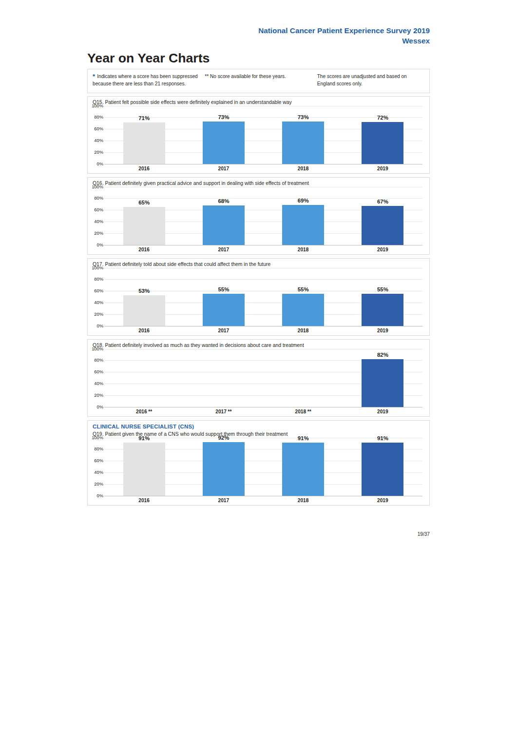National Cancer Patient Experience Survey 2019
Wessex
Year on Year Charts
* Indicates where a score has been suppressed because there are less than 21 responses.
** No score available for these years.
The scores are unadjusted and based on England scores only.
Q15. Patient felt possible side effects were definitely explained in an understandable way
100%
80%
60%
40%
20%
0%
71%
73%
73%
72%
2016
2017
2018
2019
Q16. Patient definitely given practical advice and support in dealing with side effects of treatment
100%
80%
60%
40%
20%
0%
65%
68%
69%
67%
2016
2017
2018
2019
Q17. Patient definitely told about side effects that could affect them in the future
100%
80%
60%
40%
20%
0%
53%
55%
55%
55%
2016
2017
2018
2019
Q18. Patient definitely involved as much as they wanted in decisions about care and treatment
100%
80%
60%
40%
20%
0%
82%
2016 **
2017 **
2018 **
2019
CLINICAL NURSE SPECIALIST (CNS)
Q19. Patient given the name of a CNS who would support them through their treatment
100%
80%
60%
40%
20%
0%
91%
92%
91%
91%
2016
2017
2018
2019
19/37